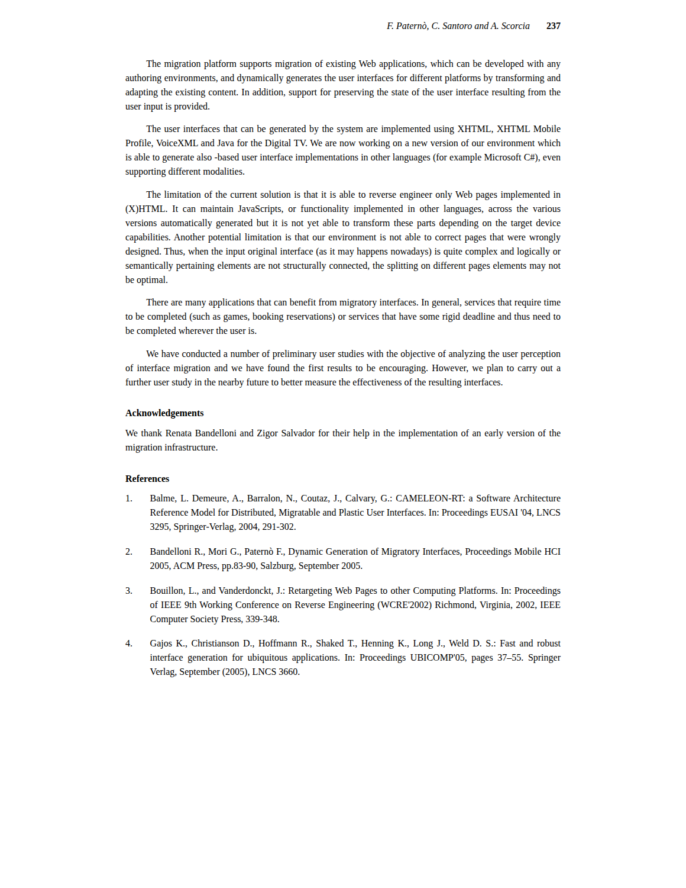F. Paternò, C. Santoro and A. Scorcia 237
The migration platform supports migration of existing Web applications, which can be developed with any authoring environments, and dynamically generates the user interfaces for different platforms by transforming and adapting the existing content. In addition, support for preserving the state of the user interface resulting from the user input is provided.
The user interfaces that can be generated by the system are implemented using XHTML, XHTML Mobile Profile, VoiceXML and Java for the Digital TV. We are now working on a new version of our environment which is able to generate also -based user interface implementations in other languages (for example Microsoft C#), even supporting different modalities.
The limitation of the current solution is that it is able to reverse engineer only Web pages implemented in (X)HTML. It can maintain JavaScripts, or functionality implemented in other languages, across the various versions automatically generated but it is not yet able to transform these parts depending on the target device capabilities. Another potential limitation is that our environment is not able to correct pages that were wrongly designed. Thus, when the input original interface (as it may happens nowadays) is quite complex and logically or semantically pertaining elements are not structurally connected, the splitting on different pages elements may not be optimal.
There are many applications that can benefit from migratory interfaces. In general, services that require time to be completed (such as games, booking reservations) or services that have some rigid deadline and thus need to be completed wherever the user is.
We have conducted a number of preliminary user studies with the objective of analyzing the user perception of interface migration and we have found the first results to be encouraging. However, we plan to carry out a further user study in the nearby future to better measure the effectiveness of the resulting interfaces.
Acknowledgements
We thank Renata Bandelloni and Zigor Salvador for their help in the implementation of an early version of the migration infrastructure.
References
Balme, L. Demeure, A., Barralon, N., Coutaz, J., Calvary, G.: CAMELEON-RT: a Software Architecture Reference Model for Distributed, Migratable and Plastic User Interfaces. In: Proceedings EUSAI '04, LNCS 3295, Springer-Verlag, 2004, 291-302.
Bandelloni R., Mori G., Paternò F., Dynamic Generation of Migratory Interfaces, Proceedings Mobile HCI 2005, ACM Press, pp.83-90, Salzburg, September 2005.
Bouillon, L., and Vanderdonckt, J.: Retargeting Web Pages to other Computing Platforms. In: Proceedings of IEEE 9th Working Conference on Reverse Engineering (WCRE'2002) Richmond, Virginia, 2002, IEEE Computer Society Press, 339-348.
Gajos K., Christianson D., Hoffmann R., Shaked T., Henning K., Long J., Weld D. S.: Fast and robust interface generation for ubiquitous applications. In: Proceedings UBICOMP'05, pages 37–55. Springer Verlag, September (2005), LNCS 3660.